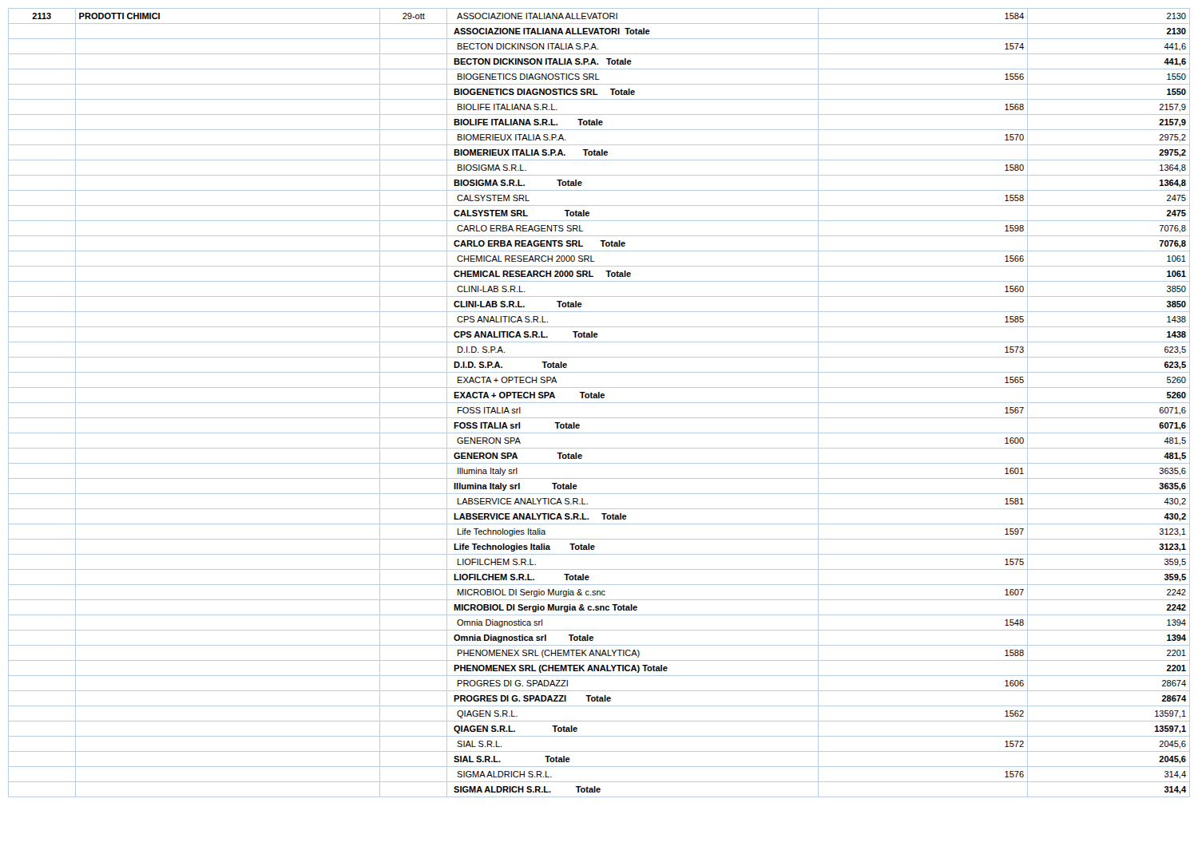| 2113 | PRODOTTI CHIMICI | 29-ott | ASSOCIAZIONE ITALIANA ALLEVATORI | 1584 | 2130 |
| | | | ASSOCIAZIONE ITALIANA ALLEVATORI Totale | | 2130 |
| | | | BECTON DICKINSON ITALIA S.P.A. | 1574 | 441,6 |
| | | | BECTON DICKINSON ITALIA S.P.A. Totale | | 441,6 |
| | | | BIOGENETICS DIAGNOSTICS SRL | 1556 | 1550 |
| | | | BIOGENETICS DIAGNOSTICS SRL Totale | | 1550 |
| | | | BIOLIFE ITALIANA S.R.L. | 1568 | 2157,9 |
| | | | BIOLIFE ITALIANA S.R.L. Totale | | 2157,9 |
| | | | BIOMERIEUX ITALIA S.P.A. | 1570 | 2975,2 |
| | | | BIOMERIEUX ITALIA S.P.A. Totale | | 2975,2 |
| | | | BIOSIGMA S.R.L. | 1580 | 1364,8 |
| | | | BIOSIGMA S.R.L. Totale | | 1364,8 |
| | | | CALSYSTEM SRL | 1558 | 2475 |
| | | | CALSYSTEM SRL Totale | | 2475 |
| | | | CARLO ERBA REAGENTS SRL | 1598 | 7076,8 |
| | | | CARLO ERBA REAGENTS SRL Totale | | 7076,8 |
| | | | CHEMICAL RESEARCH 2000 SRL | 1566 | 1061 |
| | | | CHEMICAL RESEARCH 2000 SRL Totale | | 1061 |
| | | | CLINI-LAB S.R.L. | 1560 | 3850 |
| | | | CLINI-LAB S.R.L. Totale | | 3850 |
| | | | CPS ANALITICA S.R.L. | 1585 | 1438 |
| | | | CPS ANALITICA S.R.L. Totale | | 1438 |
| | | | D.I.D. S.P.A. | 1573 | 623,5 |
| | | | D.I.D. S.P.A. Totale | | 623,5 |
| | | | EXACTA + OPTECH SPA | 1565 | 5260 |
| | | | EXACTA + OPTECH SPA Totale | | 5260 |
| | | | FOSS ITALIA srl | 1567 | 6071,6 |
| | | | FOSS ITALIA srl Totale | | 6071,6 |
| | | | GENERON SPA | 1600 | 481,5 |
| | | | GENERON SPA Totale | | 481,5 |
| | | | Illumina Italy srl | 1601 | 3635,6 |
| | | | Illumina Italy srl Totale | | 3635,6 |
| | | | LABSERVICE ANALYTICA S.R.L. | 1581 | 430,2 |
| | | | LABSERVICE ANALYTICA S.R.L. Totale | | 430,2 |
| | | | Life Technologies Italia | 1597 | 3123,1 |
| | | | Life Technologies Italia Totale | | 3123,1 |
| | | | LIOFILCHEM S.R.L. | 1575 | 359,5 |
| | | | LIOFILCHEM S.R.L. Totale | | 359,5 |
| | | | MICROBIOL DI Sergio Murgia & c.snc | 1607 | 2242 |
| | | | MICROBIOL DI Sergio Murgia & c.snc Totale | | 2242 |
| | | | Omnia Diagnostica srl | 1548 | 1394 |
| | | | Omnia Diagnostica srl Totale | | 1394 |
| | | | PHENOMENEX SRL (CHEMTEK ANALYTICA) | 1588 | 2201 |
| | | | PHENOMENEX SRL (CHEMTEK ANALYTICA) Totale | | 2201 |
| | | | PROGRES DI G. SPADAZZI | 1606 | 28674 |
| | | | PROGRES DI G. SPADAZZI Totale | | 28674 |
| | | | QIAGEN S.R.L. | 1562 | 13597,1 |
| | | | QIAGEN S.R.L. Totale | | 13597,1 |
| | | | SIAL S.R.L. | 1572 | 2045,6 |
| | | | SIAL S.R.L. Totale | | 2045,6 |
| | | | SIGMA ALDRICH S.R.L. | 1576 | 314,4 |
| | | | SIGMA ALDRICH S.R.L. Totale | | 314,4 |